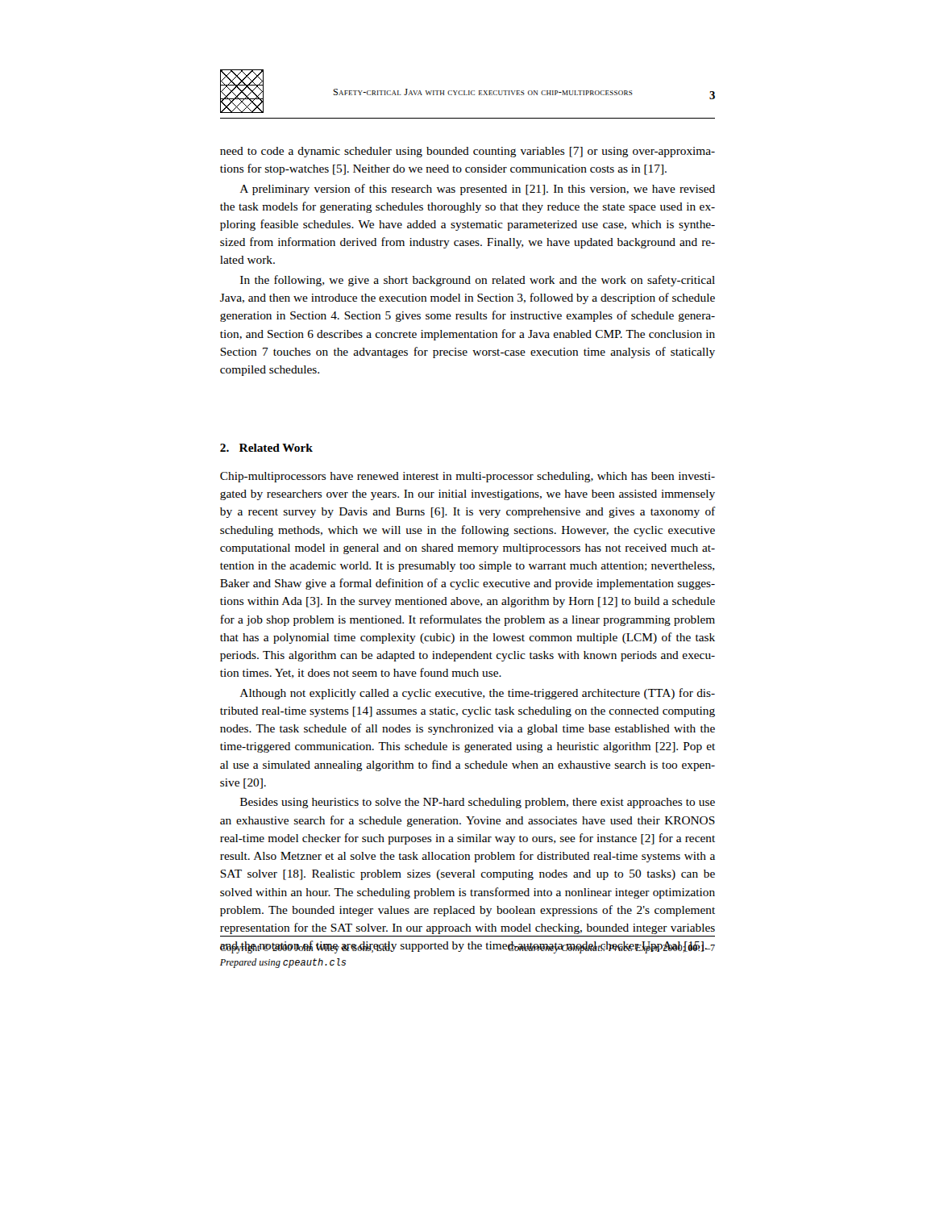Safety-critical Java with cyclic executives on chip-multiprocessors
3
need to code a dynamic scheduler using bounded counting variables [7] or using over-approximations for stop-watches [5]. Neither do we need to consider communication costs as in [17].
A preliminary version of this research was presented in [21]. In this version, we have revised the task models for generating schedules thoroughly so that they reduce the state space used in exploring feasible schedules. We have added a systematic parameterized use case, which is synthesized from information derived from industry cases. Finally, we have updated background and related work.
In the following, we give a short background on related work and the work on safety-critical Java, and then we introduce the execution model in Section 3, followed by a description of schedule generation in Section 4. Section 5 gives some results for instructive examples of schedule generation, and Section 6 describes a concrete implementation for a Java enabled CMP. The conclusion in Section 7 touches on the advantages for precise worst-case execution time analysis of statically compiled schedules.
2. Related Work
Chip-multiprocessors have renewed interest in multi-processor scheduling, which has been investigated by researchers over the years. In our initial investigations, we have been assisted immensely by a recent survey by Davis and Burns [6]. It is very comprehensive and gives a taxonomy of scheduling methods, which we will use in the following sections. However, the cyclic executive computational model in general and on shared memory multiprocessors has not received much attention in the academic world. It is presumably too simple to warrant much attention; nevertheless, Baker and Shaw give a formal definition of a cyclic executive and provide implementation suggestions within Ada [3]. In the survey mentioned above, an algorithm by Horn [12] to build a schedule for a job shop problem is mentioned. It reformulates the problem as a linear programming problem that has a polynomial time complexity (cubic) in the lowest common multiple (LCM) of the task periods. This algorithm can be adapted to independent cyclic tasks with known periods and execution times. Yet, it does not seem to have found much use.
Although not explicitly called a cyclic executive, the time-triggered architecture (TTA) for distributed real-time systems [14] assumes a static, cyclic task scheduling on the connected computing nodes. The task schedule of all nodes is synchronized via a global time base established with the time-triggered communication. This schedule is generated using a heuristic algorithm [22]. Pop et al use a simulated annealing algorithm to find a schedule when an exhaustive search is too expensive [20].
Besides using heuristics to solve the NP-hard scheduling problem, there exist approaches to use an exhaustive search for a schedule generation. Yovine and associates have used their KRONOS real-time model checker for such purposes in a similar way to ours, see for instance [2] for a recent result. Also Metzner et al solve the task allocation problem for distributed real-time systems with a SAT solver [18]. Realistic problem sizes (several computing nodes and up to 50 tasks) can be solved within an hour. The scheduling problem is transformed into a nonlinear integer optimization problem. The bounded integer values are replaced by boolean expressions of the 2's complement representation for the SAT solver. In our approach with model checking, bounded integer variables and the notation of time are directly supported by the timed-automata model checker UppAal [15].
Copyright © 2000 John Wiley & Sons, Ltd.
Prepared using cpeauth.cls
Concurrency Computat.: Pract. Exper. 2000; 00:1–7